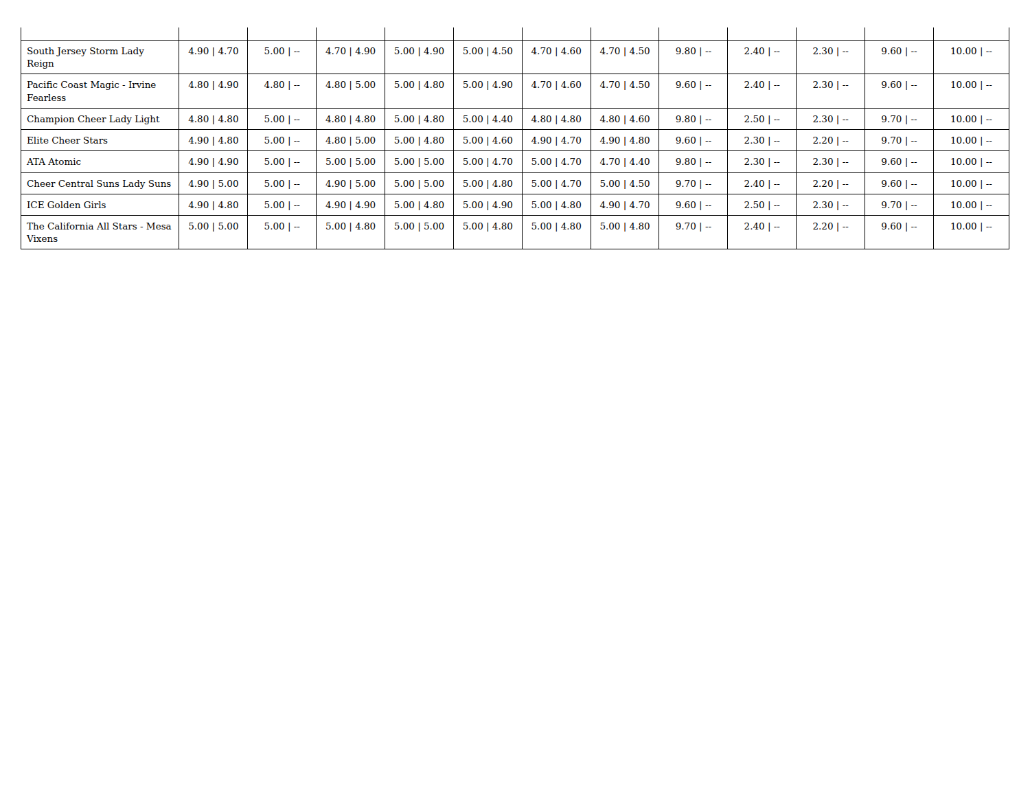| South Jersey Storm Lady Reign | 4.90 / 4.70 | 5.00 / -- | 4.70 / 4.90 | 5.00 / 4.90 | 5.00 / 4.50 | 4.70 / 4.60 | 4.70 / 4.50 | 9.80 / -- | 2.40 / -- | 2.30 / -- | 9.60 / -- | 10.00 / -- |
| Pacific Coast Magic - Irvine Fearless | 4.80 / 4.90 | 4.80 / -- | 4.80 / 5.00 | 5.00 / 4.80 | 5.00 / 4.90 | 4.70 / 4.60 | 4.70 / 4.50 | 9.60 / -- | 2.40 / -- | 2.30 / -- | 9.60 / -- | 10.00 / -- |
| Champion Cheer Lady Light | 4.80 / 4.80 | 5.00 / -- | 4.80 / 4.80 | 5.00 / 4.80 | 5.00 / 4.40 | 4.80 / 4.80 | 4.80 / 4.60 | 9.80 / -- | 2.50 / -- | 2.30 / -- | 9.70 / -- | 10.00 / -- |
| Elite Cheer Stars | 4.90 / 4.80 | 5.00 / -- | 4.80 / 5.00 | 5.00 / 4.80 | 5.00 / 4.60 | 4.90 / 4.70 | 4.90 / 4.80 | 9.60 / -- | 2.30 / -- | 2.20 / -- | 9.70 / -- | 10.00 / -- |
| ATA Atomic | 4.90 / 4.90 | 5.00 / -- | 5.00 / 5.00 | 5.00 / 5.00 | 5.00 / 4.70 | 5.00 / 4.70 | 4.70 / 4.40 | 9.80 / -- | 2.30 / -- | 2.30 / -- | 9.60 / -- | 10.00 / -- |
| Cheer Central Suns Lady Suns | 4.90 / 5.00 | 5.00 / -- | 4.90 / 5.00 | 5.00 / 5.00 | 5.00 / 4.80 | 5.00 / 4.70 | 5.00 / 4.50 | 9.70 / -- | 2.40 / -- | 2.20 / -- | 9.60 / -- | 10.00 / -- |
| ICE Golden Girls | 4.90 / 4.80 | 5.00 / -- | 4.90 / 4.90 | 5.00 / 4.80 | 5.00 / 4.90 | 5.00 / 4.80 | 4.90 / 4.70 | 9.60 / -- | 2.50 / -- | 2.30 / -- | 9.70 / -- | 10.00 / -- |
| The California All Stars - Mesa Vixens | 5.00 / 5.00 | 5.00 / -- | 5.00 / 4.80 | 5.00 / 5.00 | 5.00 / 4.80 | 5.00 / 4.80 | 5.00 / 4.80 | 9.70 / -- | 2.40 / -- | 2.20 / -- | 9.60 / -- | 10.00 / -- |